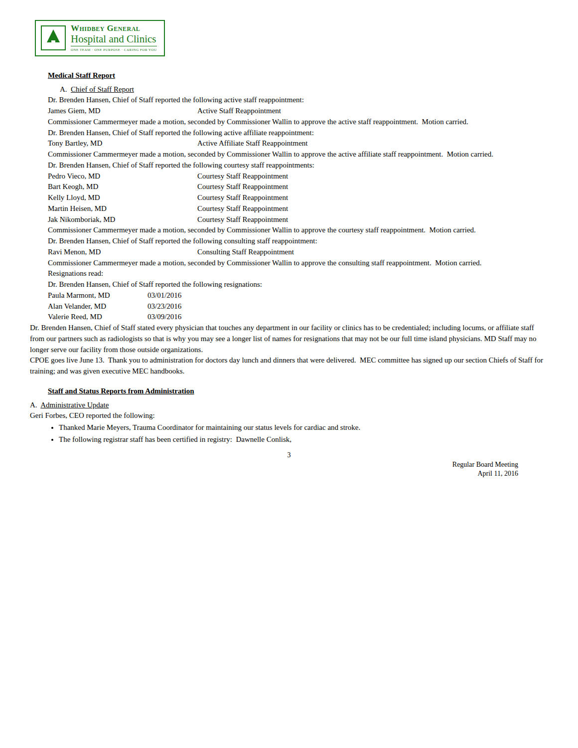Whidbey General
Hospital and Clinics
ONE TEAM · ONE PURPOSE · CARING FOR YOU
Medical Staff Report
A. Chief of Staff Report
Dr. Brenden Hansen, Chief of Staff reported the following active staff reappointment:
James Giem, MD Active Staff Reappointment
Commissioner Cammermeyer made a motion, seconded by Commissioner Wallin to approve the active staff reappointment. Motion carried.
Dr. Brenden Hansen, Chief of Staff reported the following active affiliate reappointment:
Tony Bartley, MD Active Affiliate Staff Reappointment
Commissioner Cammermeyer made a motion, seconded by Commissioner Wallin to approve the active affiliate staff reappointment. Motion carried.
Dr. Brenden Hansen, Chief of Staff reported the following courtesy staff reappointments:
Pedro Vieco, MD Courtesy Staff Reappointment
Bart Keogh, MD Courtesy Staff Reappointment
Kelly Lloyd, MD Courtesy Staff Reappointment
Martin Heisen, MD Courtesy Staff Reappointment
Jak Nikomboriak, MD Courtesy Staff Reappointment
Commissioner Cammermeyer made a motion, seconded by Commissioner Wallin to approve the courtesy staff reappointment. Motion carried.
Dr. Brenden Hansen, Chief of Staff reported the following consulting staff reappointment:
Ravi Menon, MD Consulting Staff Reappointment
Commissioner Cammermeyer made a motion, seconded by Commissioner Wallin to approve the consulting staff reappointment. Motion carried.
Resignations read:
Dr. Brenden Hansen, Chief of Staff reported the following resignations:
Paula Marmont, MD 03/01/2016
Alan Velander, MD 03/23/2016
Valerie Reed, MD 03/09/2016
Dr. Brenden Hansen, Chief of Staff stated every physician that touches any department in our facility or clinics has to be credentialed; including locums, or affiliate staff from our partners such as radiologists so that is why you may see a longer list of names for resignations that may not be our full time island physicians. MD Staff may no longer serve our facility from those outside organizations.
CPOE goes live June 13. Thank you to administration for doctors day lunch and dinners that were delivered. MEC committee has signed up our section Chiefs of Staff for training; and was given executive MEC handbooks.
Staff and Status Reports from Administration
A. Administrative Update
Geri Forbes, CEO reported the following:
Thanked Marie Meyers, Trauma Coordinator for maintaining our status levels for cardiac and stroke.
The following registrar staff has been certified in registry: Dawnelle Conlisk,
3
Regular Board Meeting
April 11, 2016